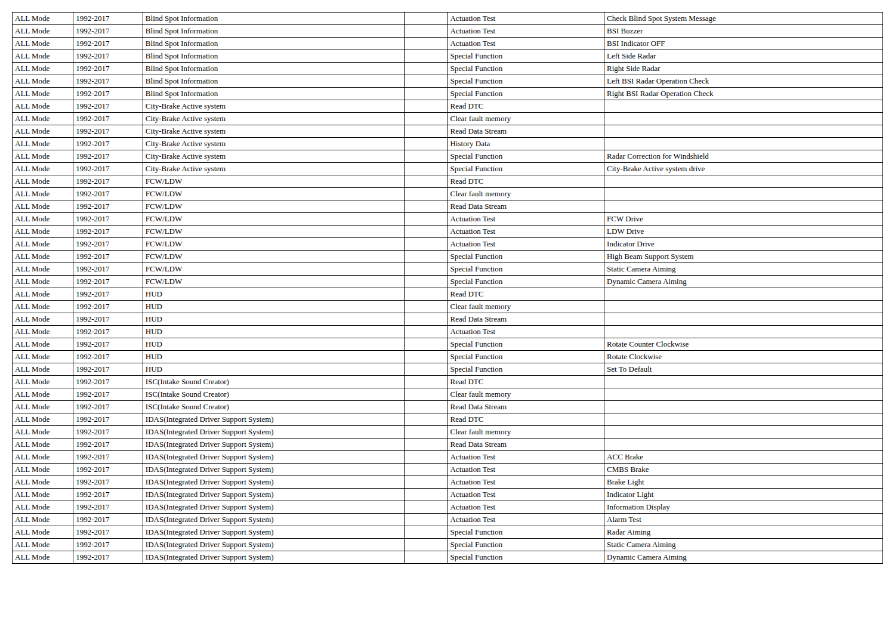| ALL Mode | 1992-2017 | Blind Spot Information | | Actuation Test | Check Blind Spot System Message |
| ALL Mode | 1992-2017 | Blind Spot Information | | Actuation Test | BSI Buzzer |
| ALL Mode | 1992-2017 | Blind Spot Information | | Actuation Test | BSI Indicator OFF |
| ALL Mode | 1992-2017 | Blind Spot Information | | Special Function | Left Side Radar |
| ALL Mode | 1992-2017 | Blind Spot Information | | Special Function | Right Side Radar |
| ALL Mode | 1992-2017 | Blind Spot Information | | Special Function | Left BSI Radar Operation Check |
| ALL Mode | 1992-2017 | Blind Spot Information | | Special Function | Right BSI Radar Operation Check |
| ALL Mode | 1992-2017 | City-Brake Active system | | Read DTC | |
| ALL Mode | 1992-2017 | City-Brake Active system | | Clear fault memory | |
| ALL Mode | 1992-2017 | City-Brake Active system | | Read Data Stream | |
| ALL Mode | 1992-2017 | City-Brake Active system | | History Data | |
| ALL Mode | 1992-2017 | City-Brake Active system | | Special Function | Radar Correction for Windshield |
| ALL Mode | 1992-2017 | City-Brake Active system | | Special Function | City-Brake Active system drive |
| ALL Mode | 1992-2017 | FCW/LDW | | Read DTC | |
| ALL Mode | 1992-2017 | FCW/LDW | | Clear fault memory | |
| ALL Mode | 1992-2017 | FCW/LDW | | Read Data Stream | |
| ALL Mode | 1992-2017 | FCW/LDW | | Actuation Test | FCW Drive |
| ALL Mode | 1992-2017 | FCW/LDW | | Actuation Test | LDW Drive |
| ALL Mode | 1992-2017 | FCW/LDW | | Actuation Test | Indicator Drive |
| ALL Mode | 1992-2017 | FCW/LDW | | Special Function | High Beam Support System |
| ALL Mode | 1992-2017 | FCW/LDW | | Special Function | Static Camera Aiming |
| ALL Mode | 1992-2017 | FCW/LDW | | Special Function | Dynamic Camera Aiming |
| ALL Mode | 1992-2017 | HUD | | Read DTC | |
| ALL Mode | 1992-2017 | HUD | | Clear fault memory | |
| ALL Mode | 1992-2017 | HUD | | Read Data Stream | |
| ALL Mode | 1992-2017 | HUD | | Actuation Test | |
| ALL Mode | 1992-2017 | HUD | | Special Function | Rotate Counter Clockwise |
| ALL Mode | 1992-2017 | HUD | | Special Function | Rotate Clockwise |
| ALL Mode | 1992-2017 | HUD | | Special Function | Set To Default |
| ALL Mode | 1992-2017 | ISC(Intake Sound Creator) | | Read DTC | |
| ALL Mode | 1992-2017 | ISC(Intake Sound Creator) | | Clear fault memory | |
| ALL Mode | 1992-2017 | ISC(Intake Sound Creator) | | Read Data Stream | |
| ALL Mode | 1992-2017 | IDAS(Integrated Driver Support System) | | Read DTC | |
| ALL Mode | 1992-2017 | IDAS(Integrated Driver Support System) | | Clear fault memory | |
| ALL Mode | 1992-2017 | IDAS(Integrated Driver Support System) | | Read Data Stream | |
| ALL Mode | 1992-2017 | IDAS(Integrated Driver Support System) | | Actuation Test | ACC Brake |
| ALL Mode | 1992-2017 | IDAS(Integrated Driver Support System) | | Actuation Test | CMBS Brake |
| ALL Mode | 1992-2017 | IDAS(Integrated Driver Support System) | | Actuation Test | Brake Light |
| ALL Mode | 1992-2017 | IDAS(Integrated Driver Support System) | | Actuation Test | Indicator Light |
| ALL Mode | 1992-2017 | IDAS(Integrated Driver Support System) | | Actuation Test | Information Display |
| ALL Mode | 1992-2017 | IDAS(Integrated Driver Support System) | | Actuation Test | Alarm Test |
| ALL Mode | 1992-2017 | IDAS(Integrated Driver Support System) | | Special Function | Radar Aiming |
| ALL Mode | 1992-2017 | IDAS(Integrated Driver Support System) | | Special Function | Static Camera Aiming |
| ALL Mode | 1992-2017 | IDAS(Integrated Driver Support System) | | Special Function | Dynamic Camera Aiming |